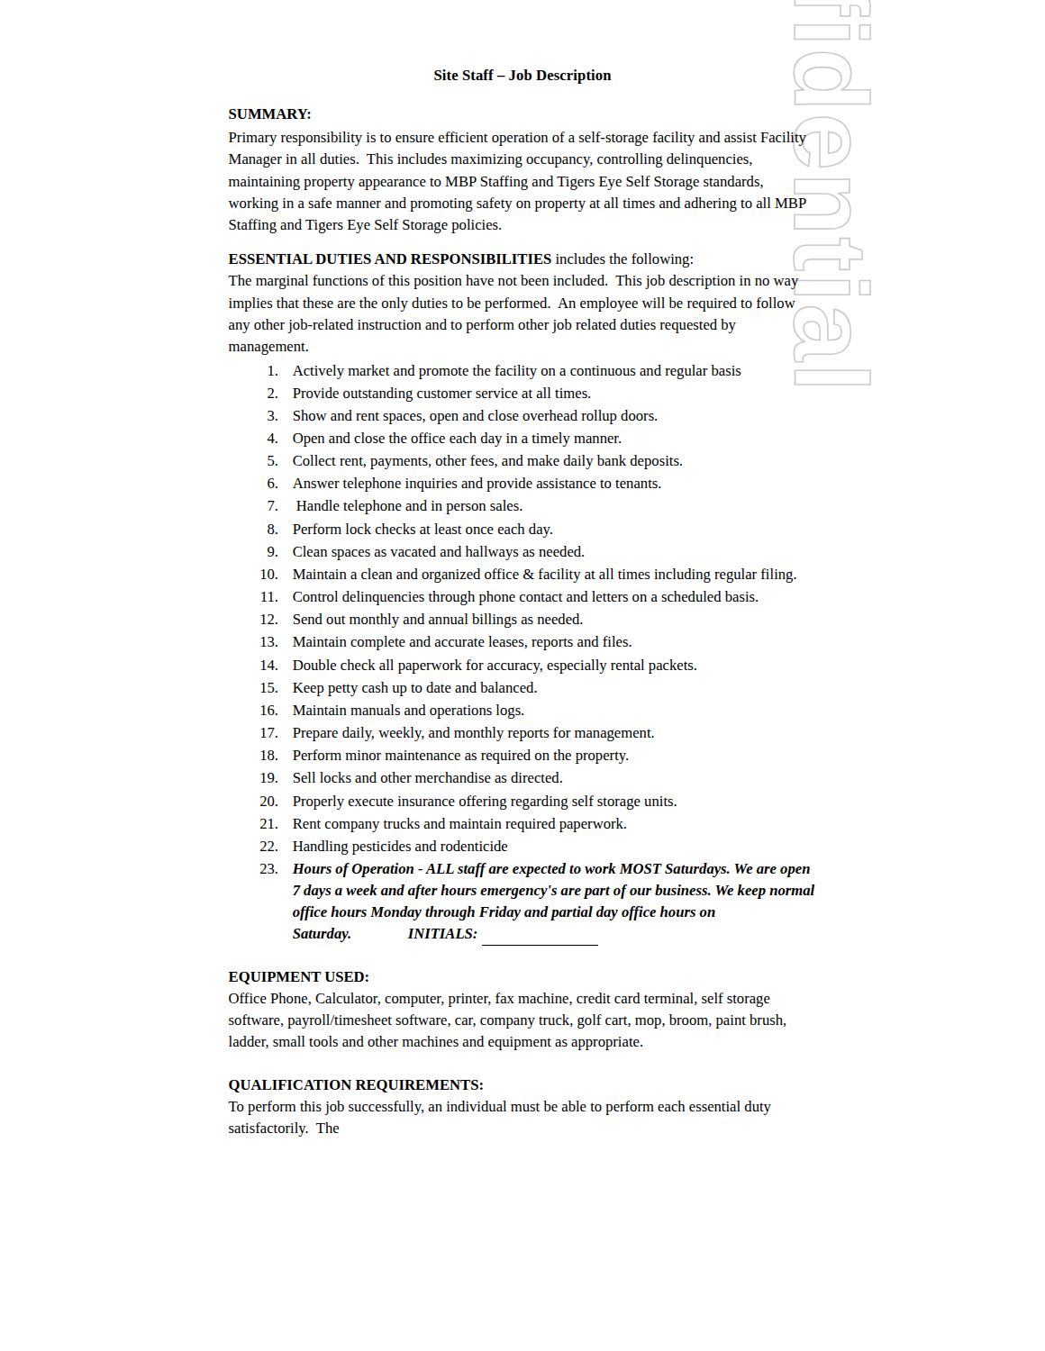Confidential
Site Staff – Job Description
SUMMARY:
Primary responsibility is to ensure efficient operation of a self-storage facility and assist Facility Manager in all duties. This includes maximizing occupancy, controlling delinquencies, maintaining property appearance to MBP Staffing and Tigers Eye Self Storage standards, working in a safe manner and promoting safety on property at all times and adhering to all MBP Staffing and Tigers Eye Self Storage policies.
ESSENTIAL DUTIES AND RESPONSIBILITIES
includes the following:
The marginal functions of this position have not been included. This job description in no way implies that these are the only duties to be performed. An employee will be required to follow any other job-related instruction and to perform other job related duties requested by management.
Actively market and promote the facility on a continuous and regular basis
Provide outstanding customer service at all times.
Show and rent spaces, open and close overhead rollup doors.
Open and close the office each day in a timely manner.
Collect rent, payments, other fees, and make daily bank deposits.
Answer telephone inquiries and provide assistance to tenants.
Handle telephone and in person sales.
Perform lock checks at least once each day.
Clean spaces as vacated and hallways as needed.
Maintain a clean and organized office & facility at all times including regular filing.
Control delinquencies through phone contact and letters on a scheduled basis.
Send out monthly and annual billings as needed.
Maintain complete and accurate leases, reports and files.
Double check all paperwork for accuracy, especially rental packets.
Keep petty cash up to date and balanced.
Maintain manuals and operations logs.
Prepare daily, weekly, and monthly reports for management.
Perform minor maintenance as required on the property.
Sell locks and other merchandise as directed.
Properly execute insurance offering regarding self storage units.
Rent company trucks and maintain required paperwork.
Handling pesticides and rodenticide
Hours of Operation - ALL staff are expected to work MOST Saturdays. We are open 7 days a week and after hours emergency's are part of our business. We keep normal office hours Monday through Friday and partial day office hours on Saturday. INITIALS:
EQUIPMENT USED:
Office Phone, Calculator, computer, printer, fax machine, credit card terminal, self storage software, payroll/timesheet software, car, company truck, golf cart, mop, broom, paint brush, ladder, small tools and other machines and equipment as appropriate.
QUALIFICATION REQUIREMENTS:
To perform this job successfully, an individual must be able to perform each essential duty satisfactorily. The